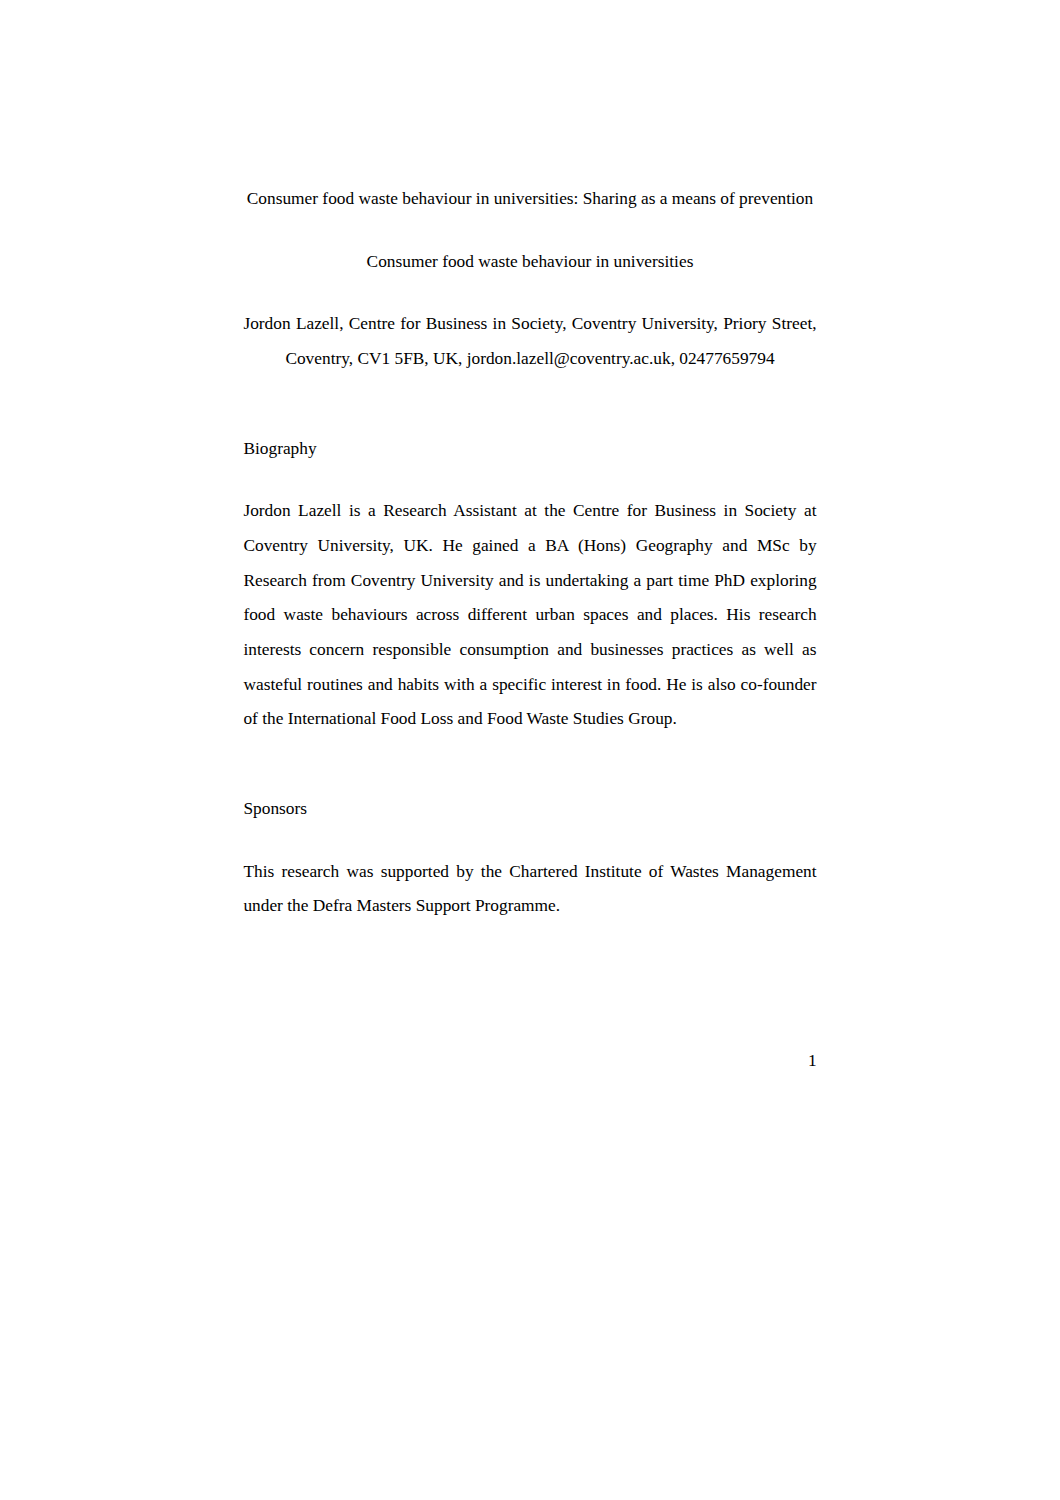Consumer food waste behaviour in universities: Sharing as a means of prevention
Consumer food waste behaviour in universities
Jordon Lazell, Centre for Business in Society, Coventry University, Priory Street, Coventry, CV1 5FB, UK, jordon.lazell@coventry.ac.uk, 02477659794
Biography
Jordon Lazell is a Research Assistant at the Centre for Business in Society at Coventry University, UK. He gained a BA (Hons) Geography and MSc by Research from Coventry University and is undertaking a part time PhD exploring food waste behaviours across different urban spaces and places. His research interests concern responsible consumption and businesses practices as well as wasteful routines and habits with a specific interest in food. He is also co-founder of the International Food Loss and Food Waste Studies Group.
Sponsors
This research was supported by the Chartered Institute of Wastes Management under the Defra Masters Support Programme.
1